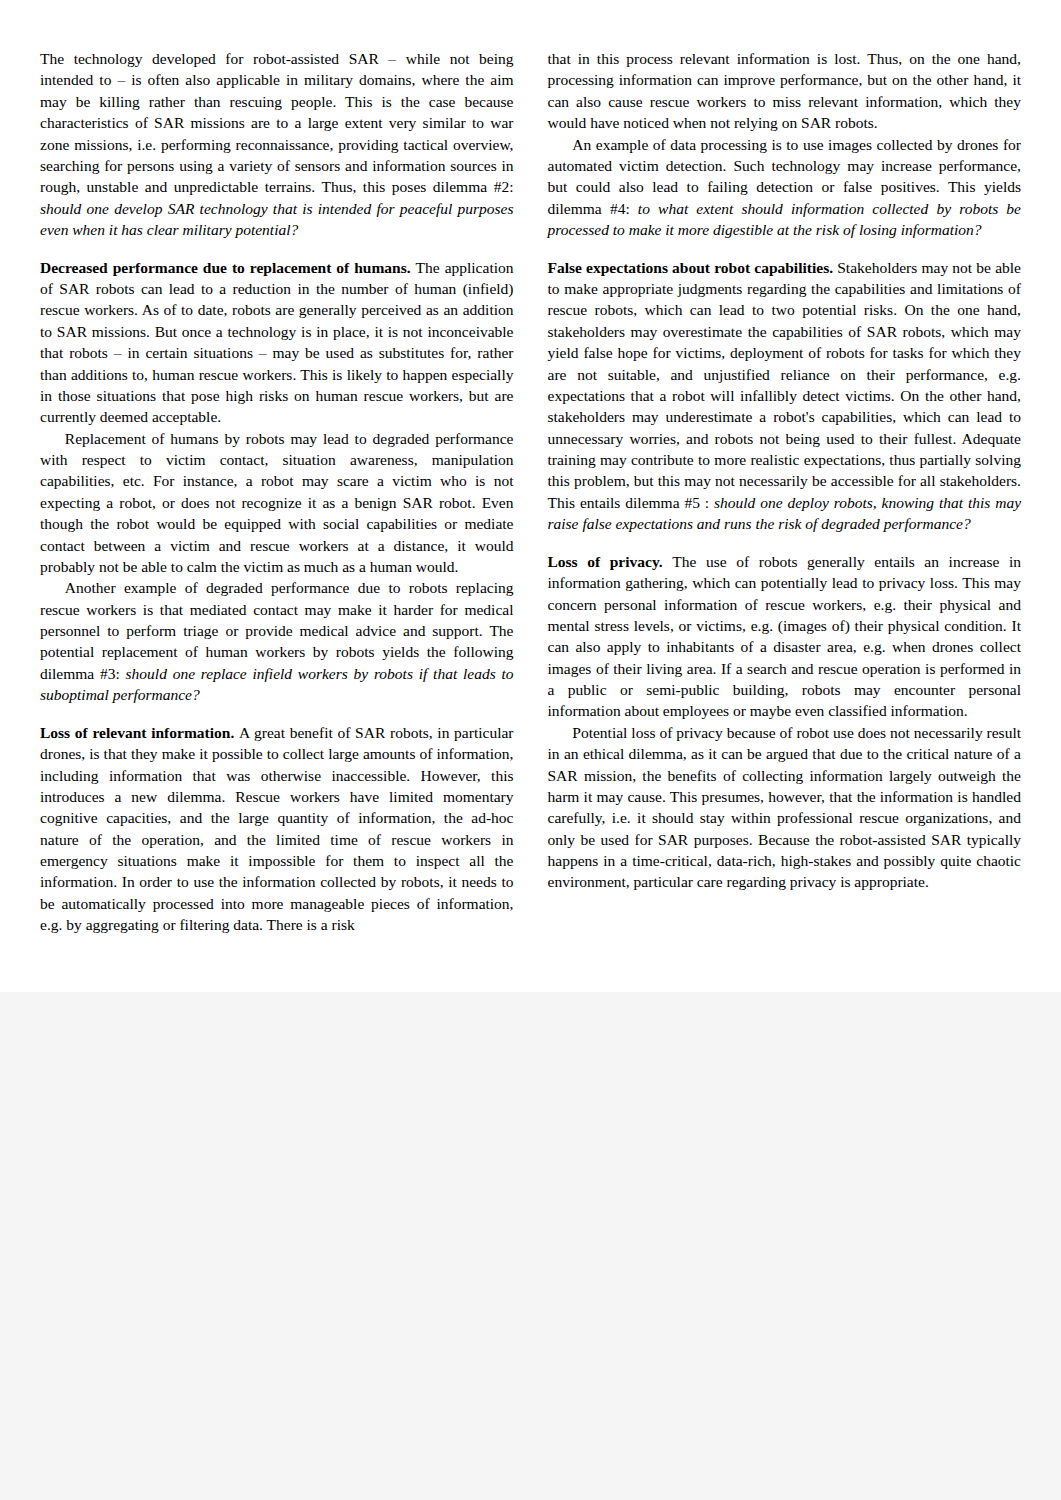The technology developed for robot-assisted SAR – while not being intended to – is often also applicable in military domains, where the aim may be killing rather than rescuing people. This is the case because characteristics of SAR missions are to a large extent very similar to war zone missions, i.e. performing reconnaissance, providing tactical overview, searching for persons using a variety of sensors and information sources in rough, unstable and unpredictable terrains. Thus, this poses dilemma #2: should one develop SAR technology that is intended for peaceful purposes even when it has clear military potential?
Decreased performance due to replacement of humans.
The application of SAR robots can lead to a reduction in the number of human (infield) rescue workers. As of to date, robots are generally perceived as an addition to SAR missions. But once a technology is in place, it is not inconceivable that robots – in certain situations – may be used as substitutes for, rather than additions to, human rescue workers. This is likely to happen especially in those situations that pose high risks on human rescue workers, but are currently deemed acceptable.
Replacement of humans by robots may lead to degraded performance with respect to victim contact, situation awareness, manipulation capabilities, etc. For instance, a robot may scare a victim who is not expecting a robot, or does not recognize it as a benign SAR robot. Even though the robot would be equipped with social capabilities or mediate contact between a victim and rescue workers at a distance, it would probably not be able to calm the victim as much as a human would.
Another example of degraded performance due to robots replacing rescue workers is that mediated contact may make it harder for medical personnel to perform triage or provide medical advice and support. The potential replacement of human workers by robots yields the following dilemma #3: should one replace infield workers by robots if that leads to suboptimal performance?
Loss of relevant information.
A great benefit of SAR robots, in particular drones, is that they make it possible to collect large amounts of information, including information that was otherwise inaccessible. However, this introduces a new dilemma. Rescue workers have limited momentary cognitive capacities, and the large quantity of information, the ad-hoc nature of the operation, and the limited time of rescue workers in emergency situations make it impossible for them to inspect all the information. In order to use the information collected by robots, it needs to be automatically processed into more manageable pieces of information, e.g. by aggregating or filtering data. There is a risk
that in this process relevant information is lost. Thus, on the one hand, processing information can improve performance, but on the other hand, it can also cause rescue workers to miss relevant information, which they would have noticed when not relying on SAR robots.
An example of data processing is to use images collected by drones for automated victim detection. Such technology may increase performance, but could also lead to failing detection or false positives. This yields dilemma #4: to what extent should information collected by robots be processed to make it more digestible at the risk of losing information?
False expectations about robot capabilities.
Stakeholders may not be able to make appropriate judgments regarding the capabilities and limitations of rescue robots, which can lead to two potential risks. On the one hand, stakeholders may overestimate the capabilities of SAR robots, which may yield false hope for victims, deployment of robots for tasks for which they are not suitable, and unjustified reliance on their performance, e.g. expectations that a robot will infallibly detect victims. On the other hand, stakeholders may underestimate a robot's capabilities, which can lead to unnecessary worries, and robots not being used to their fullest. Adequate training may contribute to more realistic expectations, thus partially solving this problem, but this may not necessarily be accessible for all stakeholders. This entails dilemma #5 : should one deploy robots, knowing that this may raise false expectations and runs the risk of degraded performance?
Loss of privacy.
The use of robots generally entails an increase in information gathering, which can potentially lead to privacy loss. This may concern personal information of rescue workers, e.g. their physical and mental stress levels, or victims, e.g. (images of) their physical condition. It can also apply to inhabitants of a disaster area, e.g. when drones collect images of their living area. If a search and rescue operation is performed in a public or semi-public building, robots may encounter personal information about employees or maybe even classified information.
Potential loss of privacy because of robot use does not necessarily result in an ethical dilemma, as it can be argued that due to the critical nature of a SAR mission, the benefits of collecting information largely outweigh the harm it may cause. This presumes, however, that the information is handled carefully, i.e. it should stay within professional rescue organizations, and only be used for SAR purposes. Because the robot-assisted SAR typically happens in a time-critical, data-rich, high-stakes and possibly quite chaotic environment, particular care regarding privacy is appropriate.